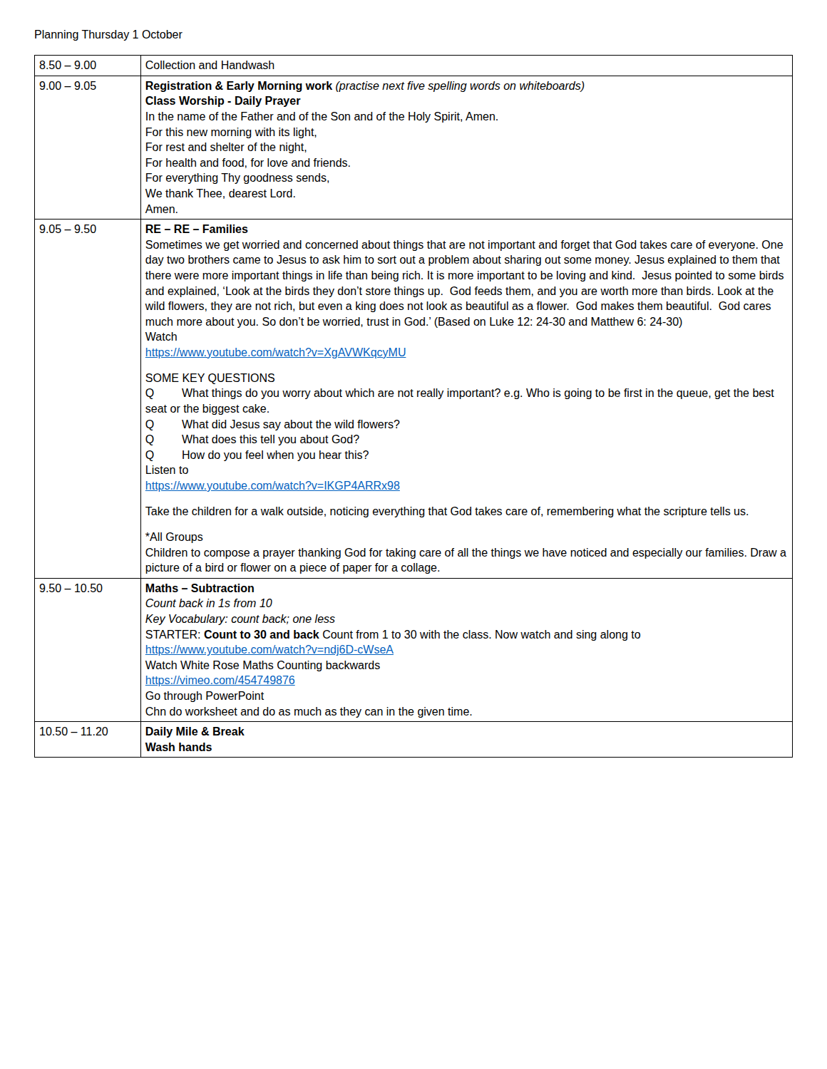Planning Thursday 1 October
| 8.50 – 9.00 | Collection and Handwash |
| 9.00 – 9.05 | Registration & Early Morning work (practise next five spelling words on whiteboards) Class Worship - Daily Prayer In the name of the Father and of the Son and of the Holy Spirit, Amen. For this new morning with its light, For rest and shelter of the night, For health and food, for love and friends. For everything Thy goodness sends, We thank Thee, dearest Lord. Amen. |
| 9.05 – 9.50 | RE – RE – Families Sometimes we get worried and concerned about things that are not important and forget that God takes care of everyone. One day two brothers came to Jesus to ask him to sort out a problem about sharing out some money. Jesus explained to them that there were more important things in life than being rich. It is more important to be loving and kind. Jesus pointed to some birds and explained, ‘Look at the birds they don’t store things up. God feeds them, and you are worth more than birds. Look at the wild flowers, they are not rich, but even a king does not look as beautiful as a flower. God makes them beautiful. God cares much more about you. So don’t be worried, trust in God.’ (Based on Luke 12: 24-30 and Matthew 6: 24-30) Watch https://www.youtube.com/watch?v=XgAVWKqcyMU SOME KEY QUESTIONS Q What things do you worry about which are not really important? e.g. Who is going to be first in the queue, get the best seat or the biggest cake. Q What did Jesus say about the wild flowers? Q What does this tell you about God? Q How do you feel when you hear this? Listen to https://www.youtube.com/watch?v=IKGP4ARRx98 Take the children for a walk outside, noticing everything that God takes care of, remembering what the scripture tells us. *All Groups Children to compose a prayer thanking God for taking care of all the things we have noticed and especially our families. Draw a picture of a bird or flower on a piece of paper for a collage. |
| 9.50 – 10.50 | Maths – Subtraction Count back in 1s from 10 Key Vocabulary: count back; one less STARTER: Count to 30 and back Count from 1 to 30 with the class. Now watch and sing along to https://www.youtube.com/watch?v=ndj6D-cWseA Watch White Rose Maths Counting backwards https://vimeo.com/454749876 Go through PowerPoint Chn do worksheet and do as much as they can in the given time. |
| 10.50 – 11.20 | Daily Mile & Break Wash hands |